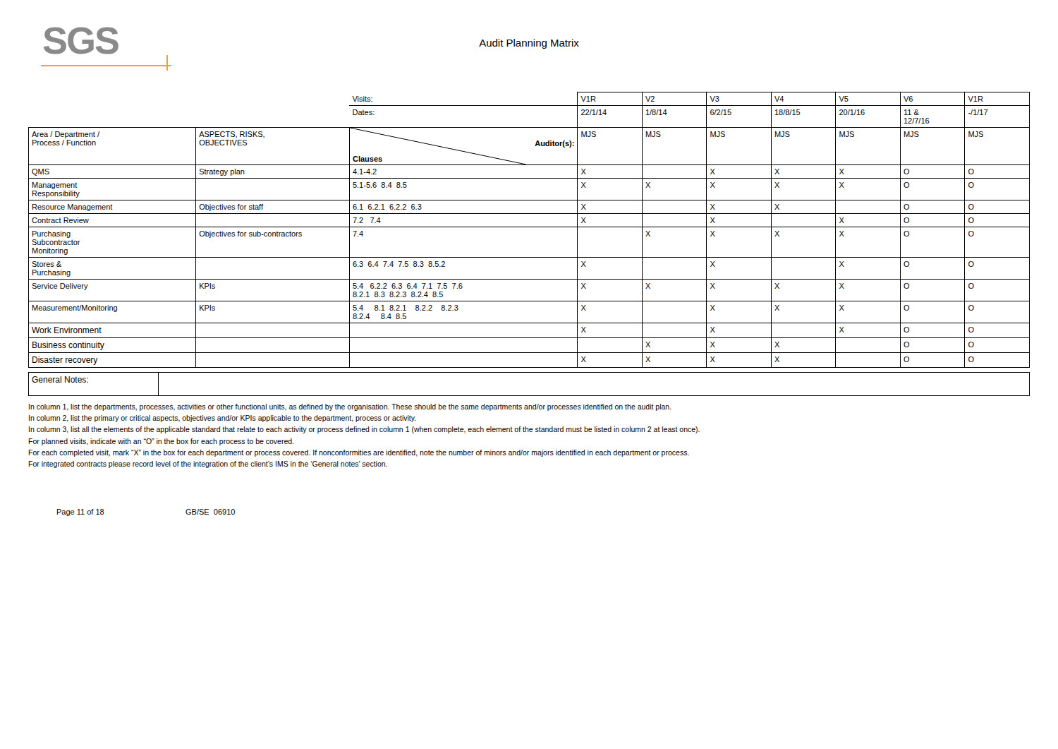SGS
Audit Planning Matrix
| | | Visits: | V1R | V2 | V3 | V4 | V5 | V6 | V1R |
| | | Dates: | 22/1/14 | 1/8/14 | 6/2/15 | 18/8/15 | 20/1/16 | 11 & 12/7/16 | -/1/17 |
| Area / Department / Process / Function | ASPECTS, RISKS, OBJECTIVES | Auditor(s): Clauses | MJS | MJS | MJS | MJS | MJS | MJS | MJS |
| QMS | Strategy plan | 4.1-4.2 | X | | X | X | X | O | O |
| Management Responsibility | | 5.1-5.6 8.4 8.5 | X | X | X | X | X | O | O |
| Resource Management | Objectives for staff | 6.1 6.2.1 6.2.2 6.3 | X | | X | X | | O | O |
| Contract Review | | 7.2 7.4 | X | | X | | X | O | O |
| Purchasing Subcontractor Monitoring | Objectives for sub-contractors | 7.4 | | X | X | X | X | O | O |
| Stores & Purchasing | | 6.3 6.4 7.4 7.5 8.3 8.5.2 | X | | X | | X | O | O |
| Service Delivery | KPIs | 5.4 6.2.2 6.3 6.4 7.1 7.5 7.6 8.2.1 8.3 8.2.3 8.2.4 8.5 | X | X | X | X | X | O | O |
| Measurement/Monitoring | KPIs | 5.4 8.1 8.2.1 8.2.2 8.2.3 8.2.4 8.4 8.5 | X | | X | X | X | O | O |
| Work Environment | | | X | | X | | X | O | O |
| Business continuity | | | | X | X | X | | O | O |
| Disaster recovery | | | X | X | X | X | | O | O |
| General Notes: | |
In column 1, list the departments, processes, activities or other functional units, as defined by the organisation. These should be the same departments and/or processes identified on the audit plan.
In column 2, list the primary or critical aspects, objectives and/or KPIs applicable to the department, process or activity.
In column 3, list all the elements of the applicable standard that relate to each activity or process defined in column 1 (when complete, each element of the standard must be listed in column 2 at least once).
For planned visits, indicate with an “O” in the box for each process to be covered.
For each completed visit, mark “X” in the box for each department or process covered. If nonconformities are identified, note the number of minors and/or majors identified in each department or process.
For integrated contracts please record level of the integration of the client’s IMS in the ‘General notes’ section.
Page 11 of 18 GB/SE 06910